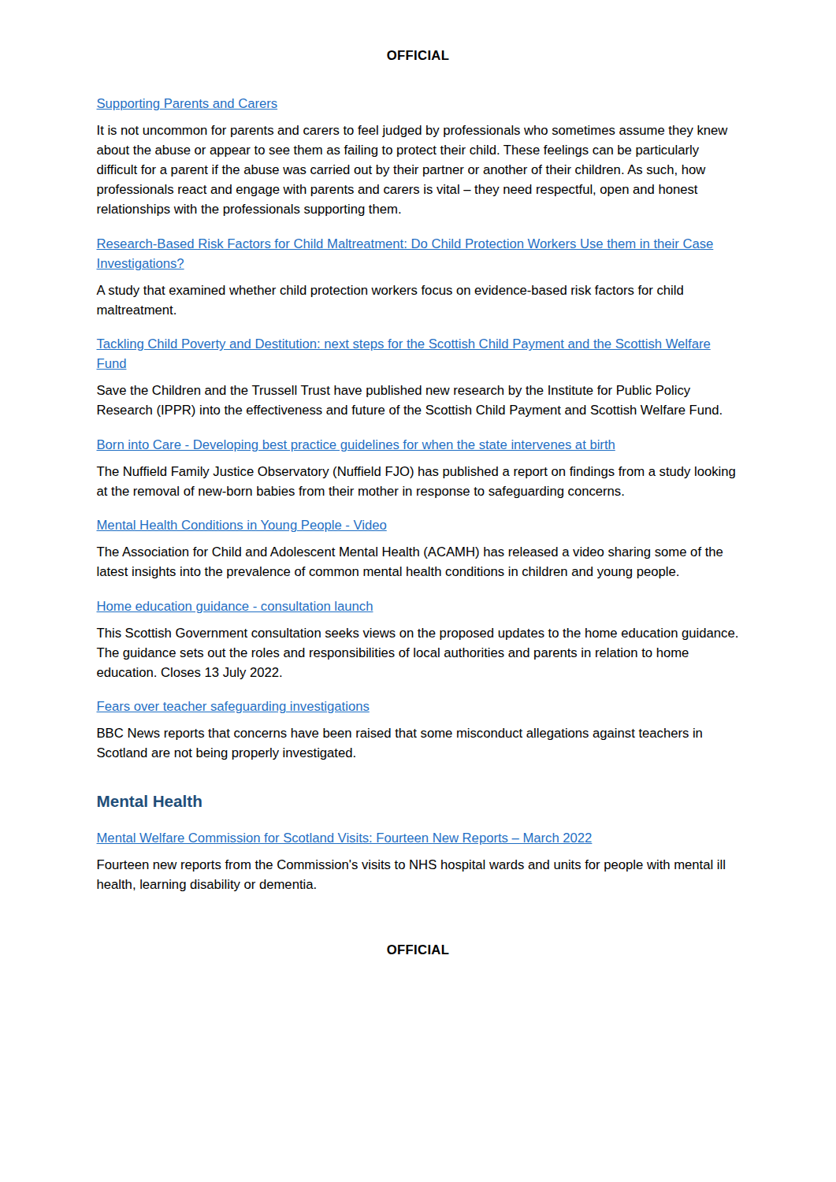OFFICIAL
Supporting Parents and Carers
It is not uncommon for parents and carers to feel judged by professionals who sometimes assume they knew about the abuse or appear to see them as failing to protect their child. These feelings can be particularly difficult for a parent if the abuse was carried out by their partner or another of their children. As such, how professionals react and engage with parents and carers is vital – they need respectful, open and honest relationships with the professionals supporting them.
Research-Based Risk Factors for Child Maltreatment: Do Child Protection Workers Use them in their Case Investigations?
A study that examined whether child protection workers focus on evidence-based risk factors for child maltreatment.
Tackling Child Poverty and Destitution: next steps for the Scottish Child Payment and the Scottish Welfare Fund
Save the Children and the Trussell Trust have published new research by the Institute for Public Policy Research (IPPR) into the effectiveness and future of the Scottish Child Payment and Scottish Welfare Fund.
Born into Care - Developing best practice guidelines for when the state intervenes at birth
The Nuffield Family Justice Observatory (Nuffield FJO) has published a report on findings from a study looking at the removal of new-born babies from their mother in response to safeguarding concerns.
Mental Health Conditions in Young People - Video
The Association for Child and Adolescent Mental Health (ACAMH) has released a video sharing some of the latest insights into the prevalence of common mental health conditions in children and young people.
Home education guidance - consultation launch
This Scottish Government consultation seeks views on the proposed updates to the home education guidance. The guidance sets out the roles and responsibilities of local authorities and parents in relation to home education. Closes 13 July 2022.
Fears over teacher safeguarding investigations
BBC News reports that concerns have been raised that some misconduct allegations against teachers in Scotland are not being properly investigated.
Mental Health
Mental Welfare Commission for Scotland Visits: Fourteen New Reports – March 2022
Fourteen new reports from the Commission's visits to NHS hospital wards and units for people with mental ill health, learning disability or dementia.
OFFICIAL